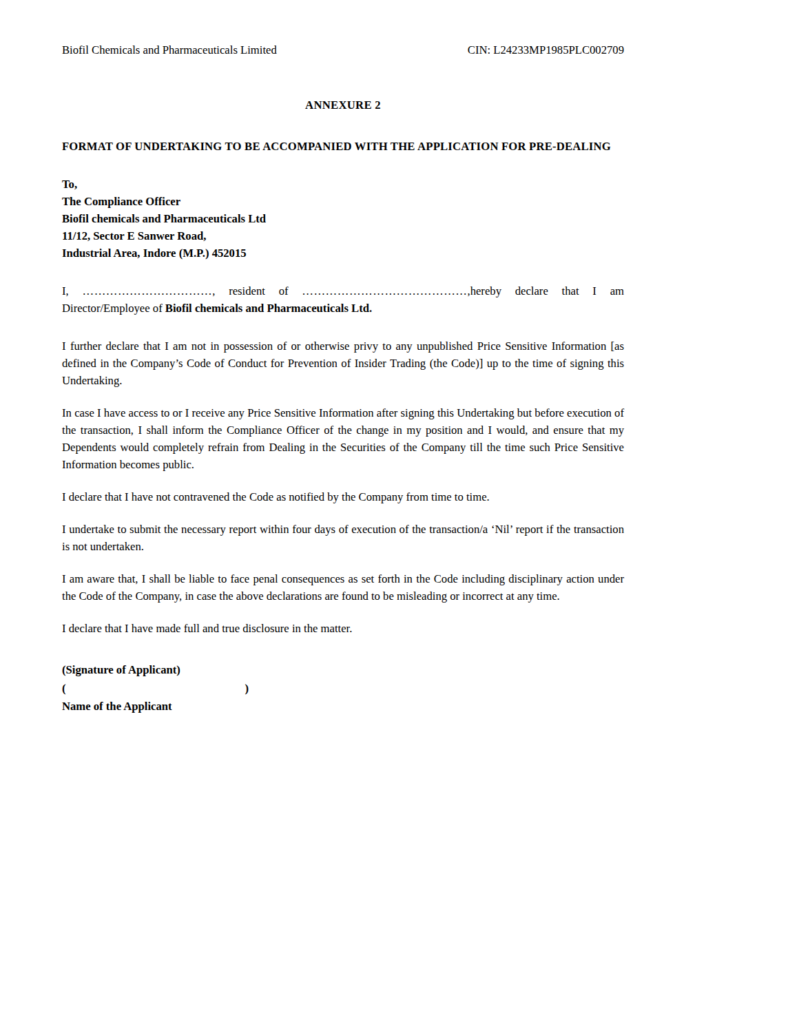Biofil Chemicals and Pharmaceuticals Limited CIN: L24233MP1985PLC002709
ANNEXURE 2
FORMAT OF UNDERTAKING TO BE ACCOMPANIED WITH THE APPLICATION FOR PRE-DEALING
To,
The Compliance Officer
Biofil chemicals and Pharmaceuticals Ltd
11/12, Sector E Sanwer Road,
Industrial Area, Indore (M.P.) 452015
I, ……………………………, resident of ……………………………………,hereby declare that I am Director/Employee of Biofil chemicals and Pharmaceuticals Ltd.
I further declare that I am not in possession of or otherwise privy to any unpublished Price Sensitive Information [as defined in the Company’s Code of Conduct for Prevention of Insider Trading (the Code)] up to the time of signing this Undertaking.
In case I have access to or I receive any Price Sensitive Information after signing this Undertaking but before execution of the transaction, I shall inform the Compliance Officer of the change in my position and I would, and ensure that my Dependents would completely refrain from Dealing in the Securities of the Company till the time such Price Sensitive Information becomes public.
I declare that I have not contravened the Code as notified by the Company from time to time.
I undertake to submit the necessary report within four days of execution of the transaction/a ‘Nil’ report if the transaction is not undertaken.
I am aware that, I shall be liable to face penal consequences as set forth in the Code including disciplinary action under the Code of the Company, in case the above declarations are found to be misleading or incorrect at any time.
I declare that I have made full and true disclosure in the matter.
(Signature of Applicant)
( )
Name of the Applicant